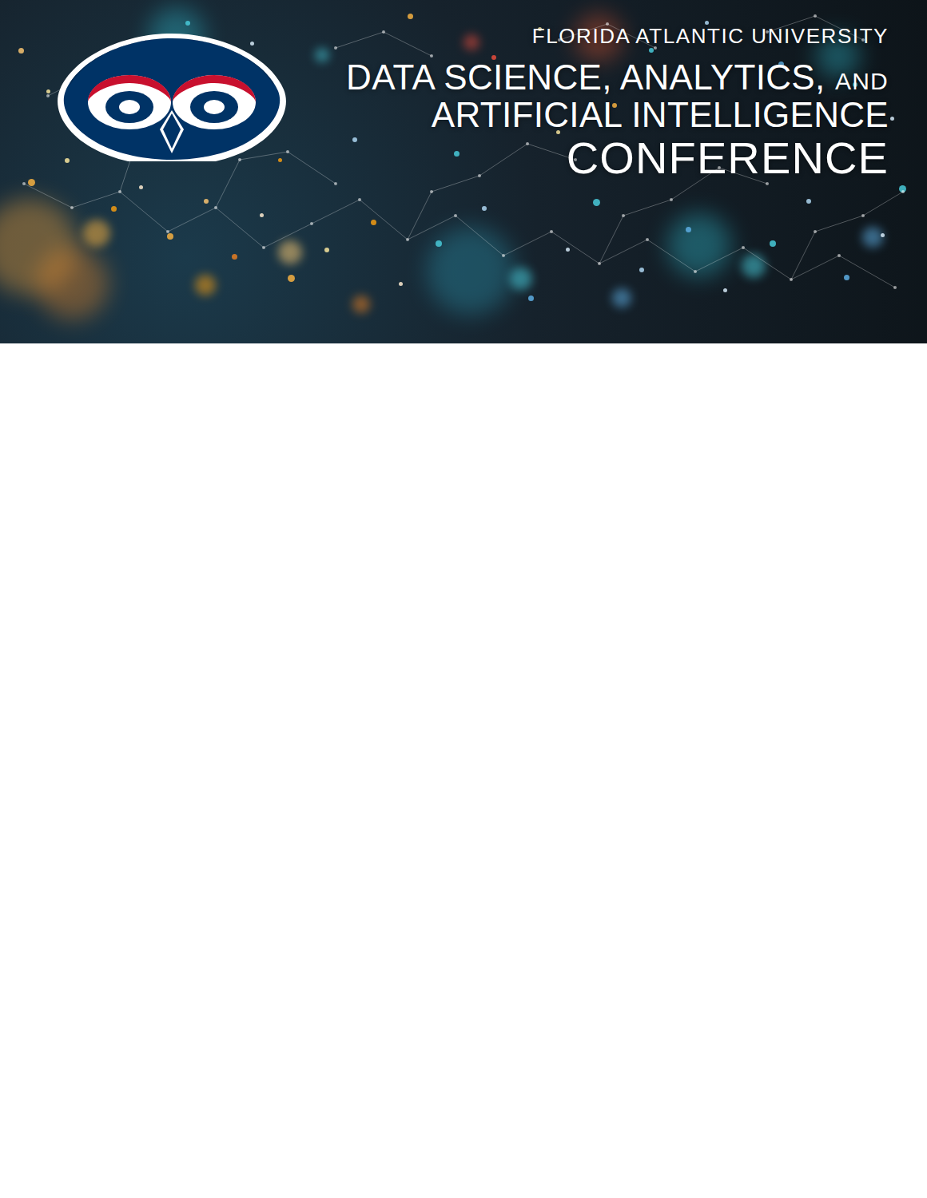FLORIDA ATLANTIC UNIVERSITY
DATA SCIENCE, ANALYTICS, AND ARTIFICIAL INTELLIGENCE CONFERENCE